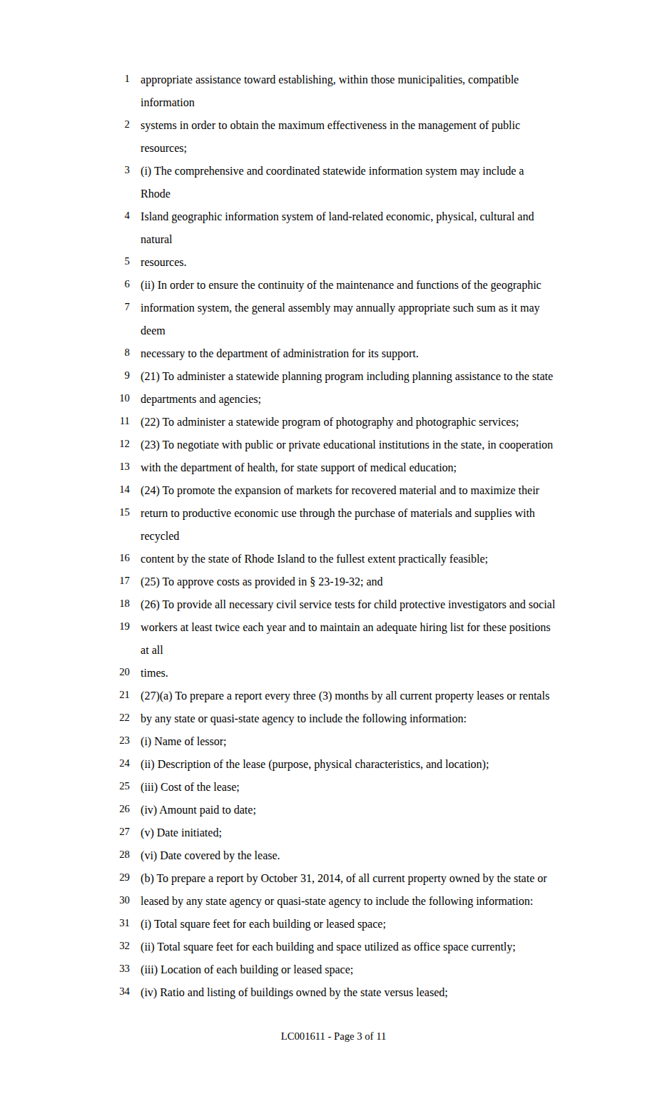appropriate assistance toward establishing, within those municipalities, compatible information
systems in order to obtain the maximum effectiveness in the management of public resources;
(i) The comprehensive and coordinated statewide information system may include a Rhode
Island geographic information system of land-related economic, physical, cultural and natural
resources.
(ii) In order to ensure the continuity of the maintenance and functions of the geographic
information system, the general assembly may annually appropriate such sum as it may deem
necessary to the department of administration for its support.
(21) To administer a statewide planning program including planning assistance to the state
departments and agencies;
(22) To administer a statewide program of photography and photographic services;
(23) To negotiate with public or private educational institutions in the state, in cooperation
with the department of health, for state support of medical education;
(24) To promote the expansion of markets for recovered material and to maximize their
return to productive economic use through the purchase of materials and supplies with recycled
content by the state of Rhode Island to the fullest extent practically feasible;
(25) To approve costs as provided in § 23-19-32; and
(26) To provide all necessary civil service tests for child protective investigators and social
workers at least twice each year and to maintain an adequate hiring list for these positions at all
times.
(27)(a) To prepare a report every three (3) months by all current property leases or rentals
by any state or quasi-state agency to include the following information:
(i) Name of lessor;
(ii) Description of the lease (purpose, physical characteristics, and location);
(iii) Cost of the lease;
(iv) Amount paid to date;
(v) Date initiated;
(vi) Date covered by the lease.
(b) To prepare a report by October 31, 2014, of all current property owned by the state or
leased by any state agency or quasi-state agency to include the following information:
(i) Total square feet for each building or leased space;
(ii) Total square feet for each building and space utilized as office space currently;
(iii) Location of each building or leased space;
(iv) Ratio and listing of buildings owned by the state versus leased;
LC001611 - Page 3 of 11